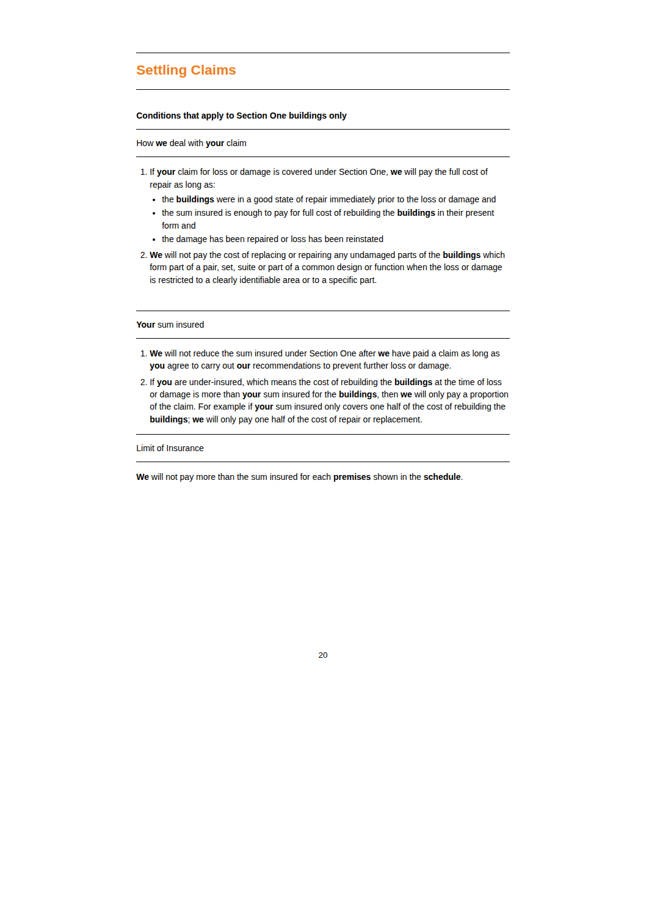Settling Claims
Conditions that apply to Section One buildings only
How we deal with your claim
If your claim for loss or damage is covered under Section One, we will pay the full cost of repair as long as:
the buildings were in a good state of repair immediately prior to the loss or damage and
the sum insured is enough to pay for full cost of rebuilding the buildings in their present form and
the damage has been repaired or loss has been reinstated
We will not pay the cost of replacing or repairing any undamaged parts of the buildings which form part of a pair, set, suite or part of a common design or function when the loss or damage is restricted to a clearly identifiable area or to a specific part.
Your sum insured
We will not reduce the sum insured under Section One after we have paid a claim as long as you agree to carry out our recommendations to prevent further loss or damage.
If you are under-insured, which means the cost of rebuilding the buildings at the time of loss or damage is more than your sum insured for the buildings, then we will only pay a proportion of the claim. For example if your sum insured only covers one half of the cost of rebuilding the buildings; we will only pay one half of the cost of repair or replacement.
Limit of Insurance
We will not pay more than the sum insured for each premises shown in the schedule.
20